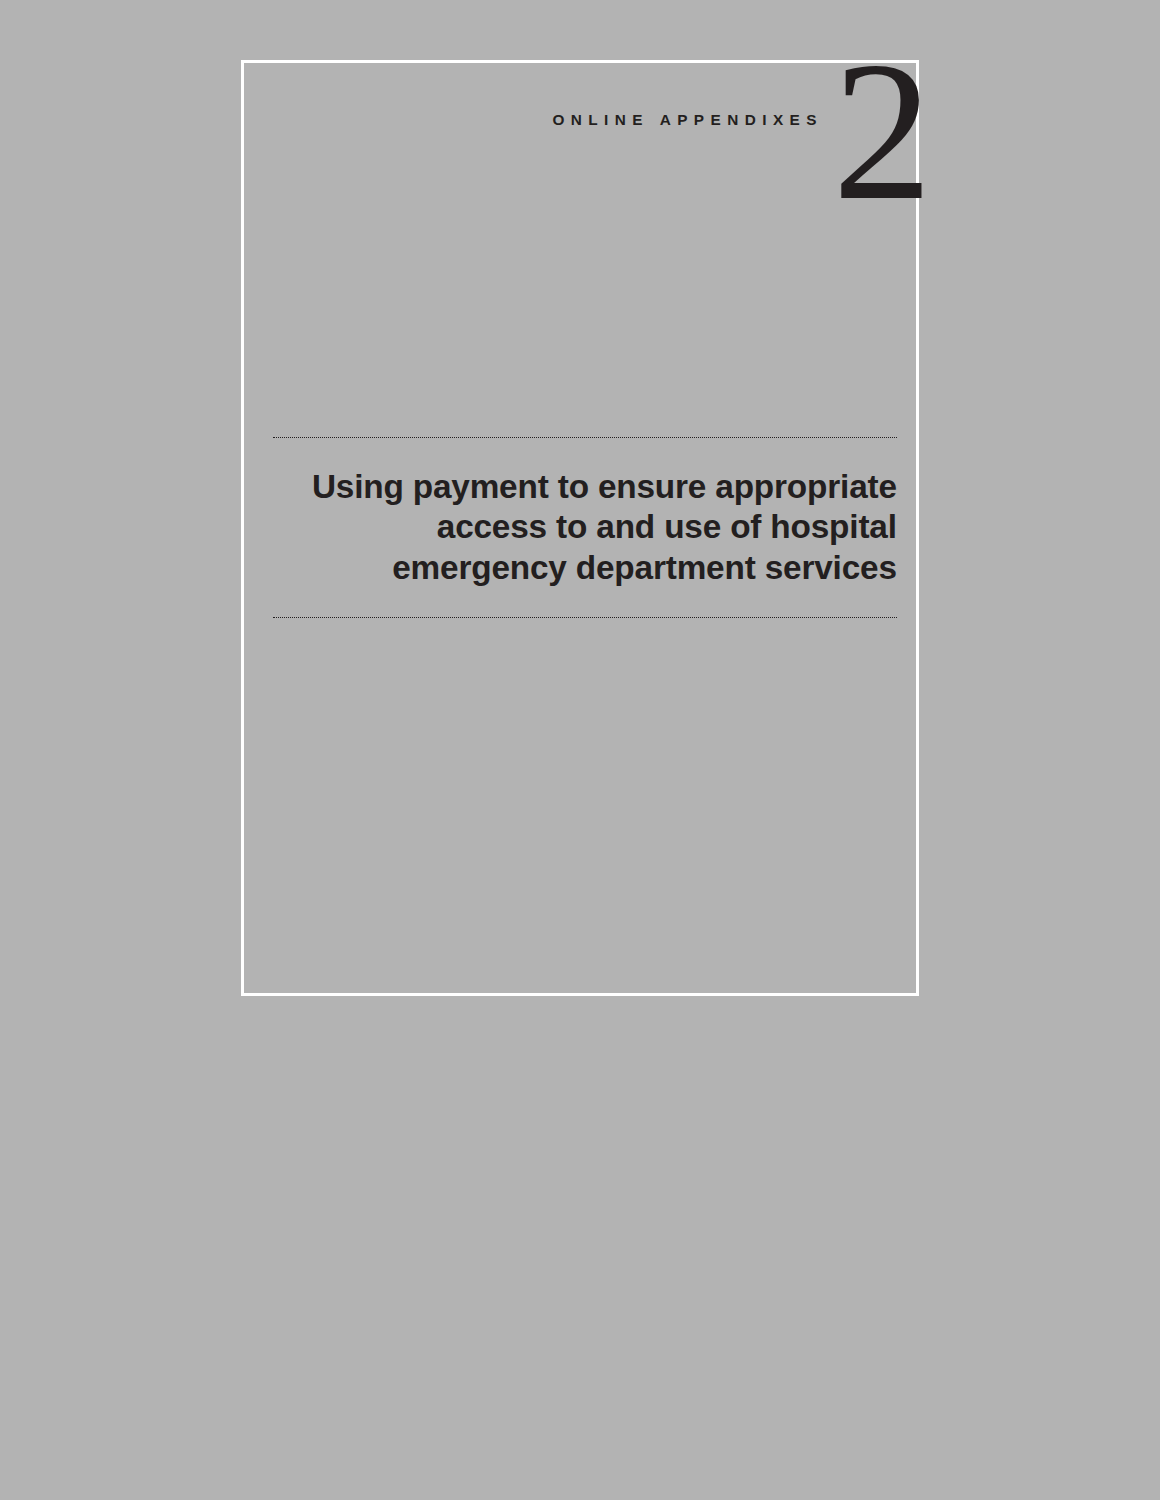Online Appendixes 2
Using payment to ensure appropriate access to and use of hospital emergency department services